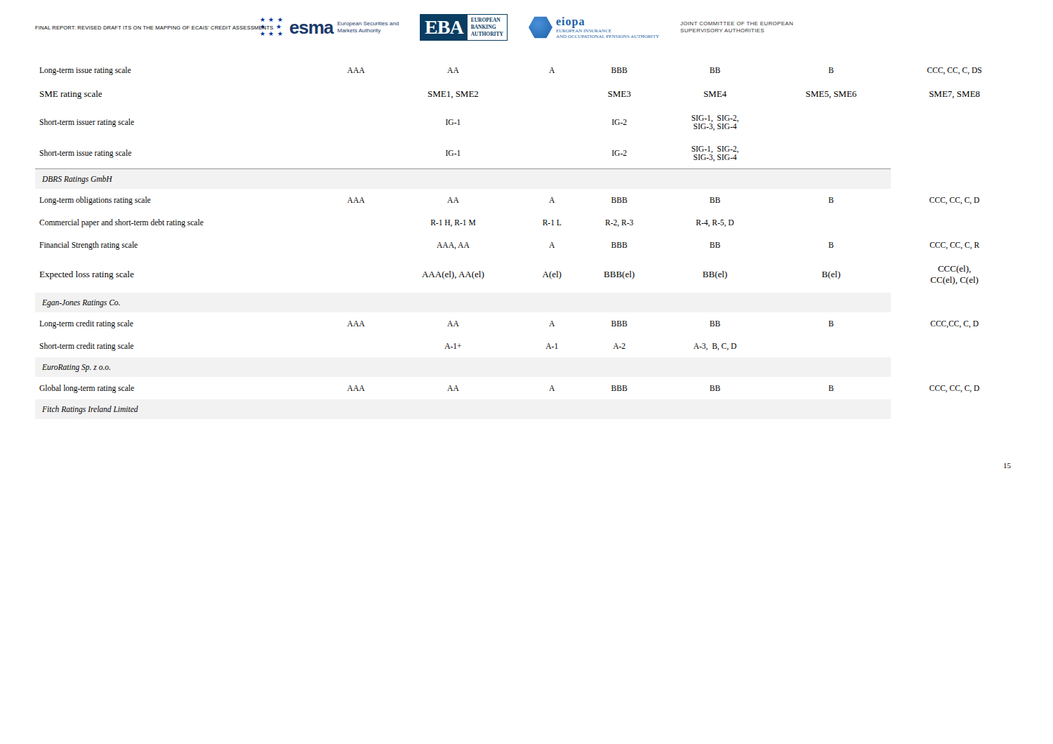★ ★ ★
★ ★
★ ★ ★
esma European Securities and
Markets Authority
EBA EUROPEAN
BANKING
AUTHORITY
eiopa
EUROPEAN INSURANCE
AND OCCUPATIONAL PENSIONS AUTHORITY
JOINT COMMITTEE OF THE EUROPEAN
SUPERVISORY AUTHORITIES
FINAL REPORT: REVISED DRAFT ITS ON THE MAPPING OF ECAIS’ CREDIT ASSESSMENTS
| Long-term issue rating scale | AAA | AA | A | BBB | BB | B | CCC, CC, C, DS |
| SME rating scale | | SME1, SME2 | | SME3 | SME4 | SME5, SME6 | SME7, SME8 |
| Short-term issuer rating scale | | IG-1 | | IG-2 | SIG-1, SIG-2, SIG-3, SIG-4 | | |
| Short-term issue rating scale | | IG-1 | | IG-2 | SIG-1, SIG-2, SIG-3, SIG-4 | | |
| DBRS Ratings GmbH |
| Long-term obligations rating scale | AAA | AA | A | BBB | BB | B | CCC, CC, C, D |
| Commercial paper and short-term debt rating scale | | R-1 H, R-1 M | R-1 L | R-2, R-3 | R-4, R-5, D | | |
| Financial Strength rating scale | | AAA, AA | A | BBB | BB | B | CCC, CC, C, R |
| Expected loss rating scale | | AAA(el), AA(el) | A(el) | BBB(el) | BB(el) | B(el) | CCC(el), CC(el), C(el) |
| Egan-Jones Ratings Co. |
| Long-term credit rating scale | AAA | AA | A | BBB | BB | B | CCC,CC, C, D |
| Short-term credit rating scale | | A-1+ | A-1 | A-2 | A-3, B, C, D | | |
| EuroRating Sp. z o.o. |
| Global long-term rating scale | AAA | AA | A | BBB | BB | B | CCC, CC, C, D |
| Fitch Ratings Ireland Limited |
15